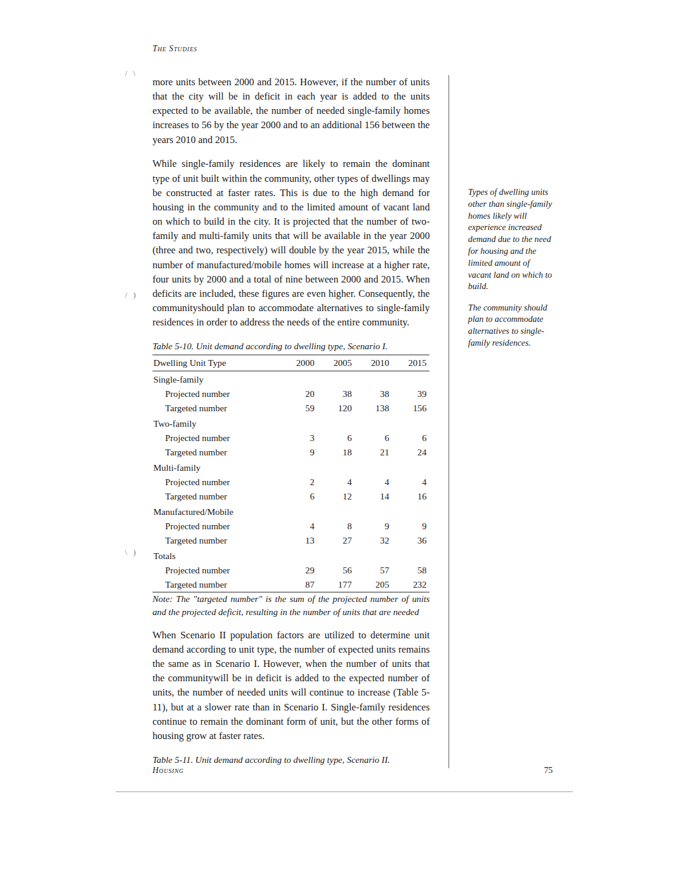/ \
/ )
\ )
The Studies
more units between 2000 and 2015. However, if the number of units that the city will be in deficit in each year is added to the units expected to be available, the number of needed single-family homes increases to 56 by the year 2000 and to an additional 156 between the years 2010 and 2015.
While single-family residences are likely to remain the dominant type of unit built within the community, other types of dwellings may be constructed at faster rates. This is due to the high demand for housing in the community and to the limited amount of vacant land on which to build in the city. It is projected that the number of two-family and multi-family units that will be available in the year 2000 (three and two, respectively) will double by the year 2015, while the number of manufactured/mobile homes will increase at a higher rate, four units by 2000 and a total of nine between 2000 and 2015. When deficits are included, these figures are even higher. Consequently, the communityshould plan to accommodate alternatives to single-family residences in order to address the needs of the entire community.
Table 5-10. Unit demand according to dwelling type, Scenario I.
| Dwelling Unit Type | 2000 | 2005 | 2010 | 2015 |
| --- | --- | --- | --- | --- |
| Single-family | | | | |
| Projected number | 20 | 38 | 38 | 39 |
| Targeted number | 59 | 120 | 138 | 156 |
| Two-family | | | | |
| Projected number | 3 | 6 | 6 | 6 |
| Targeted number | 9 | 18 | 21 | 24 |
| Multi-family | | | | |
| Projected number | 2 | 4 | 4 | 4 |
| Targeted number | 6 | 12 | 14 | 16 |
| Manufactured/Mobile | | | | |
| Projected number | 4 | 8 | 9 | 9 |
| Targeted number | 13 | 27 | 32 | 36 |
| Totals | | | | |
| Projected number | 29 | 56 | 57 | 58 |
| Targeted number | 87 | 177 | 205 | 232 |
Note: The "targeted number" is the sum of the projected number of units and the projected deficit, resulting in the number of units that are needed
When Scenario II population factors are utilized to determine unit demand according to unit type, the number of expected units remains the same as in Scenario I. However, when the number of units that the communitywill be in deficit is added to the expected number of units, the number of needed units will continue to increase (Table 5-11), but at a slower rate than in Scenario I. Single-family residences continue to remain the dominant form of unit, but the other forms of housing grow at faster rates.
Table 5-11. Unit demand according to dwelling type, Scenario II.
Types of dwelling units other than single-family homes likely will experience increased demand due to the need for housing and the limited amount of vacant land on which to build.
The community should plan to accommodate alternatives to single-family residences.
Housing
75